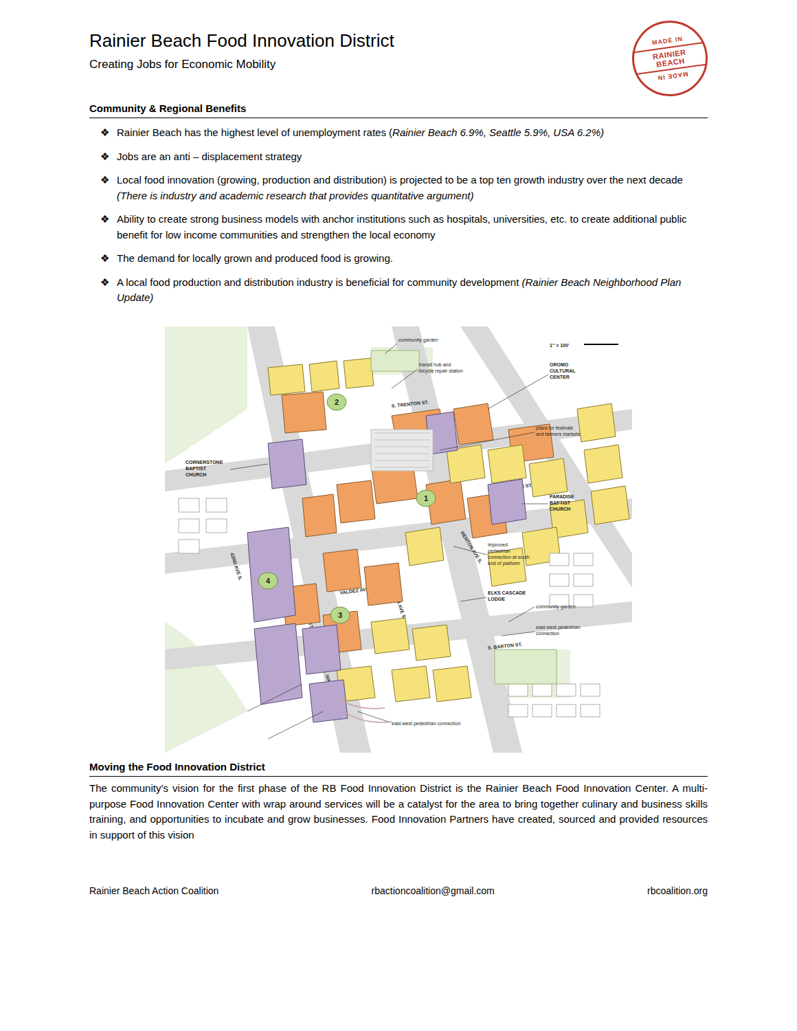Rainier Beach Food Innovation District
Creating Jobs for Economic Mobility
MADE IN RAINIER BEACH MADE IN
Community & Regional Benefits
Rainier Beach has the highest level of unemployment rates (Rainier Beach 6.9%, Seattle 5.9%, USA 6.2%)
Jobs are an anti – displacement strategy
Local food innovation (growing, production and distribution) is projected to be a top ten growth industry over the next decade (There is industry and academic research that provides quantitative argument)
Ability to create strong business models with anchor institutions such as hospitals, universities, etc. to create additional public benefit for low income communities and strengthen the local economy
The demand for locally grown and produced food is growing.
A local food production and distribution industry is beneficial for community development (Rainier Beach Neighborhood Plan Update)
S. TRENTON ST. S. HENDERSON ST. S. BARTON ST. RENTON AVE S. YUKON AVE S. VALDEZ AVE. S. MARTIN LUTHER KING JR. WAY S. 42ND AVE S. CARKEEK DRIVE S. 43RD AVE S. 2 1 3 4 community garden transit hub and bicycle repair station OROMO CULTURAL CENTER plaza for festivals and farmers markets CORNERSTONE BAPTIST CHURCH PARADISE BAPTIST CHURCH improved pedestrian connection at south end of platform ELKS CASCADE LODGE community garden east-west pedestrian connection east-west pedestrian connection 1" = 100'
Moving the Food Innovation District
The community’s vision for the first phase of the RB Food Innovation District is the Rainier Beach Food Innovation Center. A multi-purpose Food Innovation Center with wrap around services will be a catalyst for the area to bring together culinary and business skills training, and opportunities to incubate and grow businesses. Food Innovation Partners have created, sourced and provided resources in support of this vision
Rainier Beach Action Coalition rbactioncoalition@gmail.com rbcoalition.org